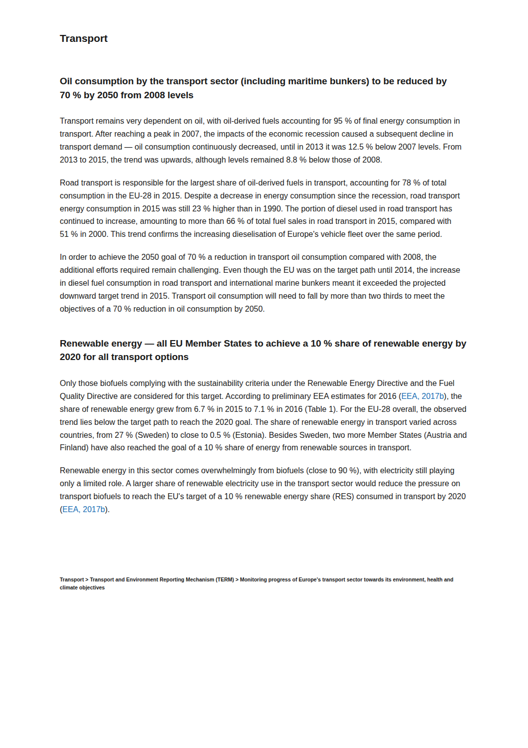Transport
Oil consumption by the transport sector (including maritime bunkers) to be reduced by 70 % by 2050 from 2008 levels
Transport remains very dependent on oil, with oil-derived fuels accounting for 95 % of final energy consumption in transport. After reaching a peak in 2007, the impacts of the economic recession caused a subsequent decline in transport demand — oil consumption continuously decreased, until in 2013 it was 12.5 % below 2007 levels. From 2013 to 2015, the trend was upwards, although levels remained 8.8 % below those of 2008.
Road transport is responsible for the largest share of oil-derived fuels in transport, accounting for 78 % of total consumption in the EU-28 in 2015. Despite a decrease in energy consumption since the recession, road transport energy consumption in 2015 was still 23 % higher than in 1990. The portion of diesel used in road transport has continued to increase, amounting to more than 66 % of total fuel sales in road transport in 2015, compared with 51 % in 2000. This trend confirms the increasing dieselisation of Europe's vehicle fleet over the same period.
In order to achieve the 2050 goal of 70 % a reduction in transport oil consumption compared with 2008, the additional efforts required remain challenging. Even though the EU was on the target path until 2014, the increase in diesel fuel consumption in road transport and international marine bunkers meant it exceeded the projected downward target trend in 2015. Transport oil consumption will need to fall by more than two thirds to meet the objectives of a 70 % reduction in oil consumption by 2050.
Renewable energy — all EU Member States to achieve a 10 % share of renewable energy by 2020 for all transport options
Only those biofuels complying with the sustainability criteria under the Renewable Energy Directive and the Fuel Quality Directive are considered for this target. According to preliminary EEA estimates for 2016 (EEA, 2017b), the share of renewable energy grew from 6.7 % in 2015 to 7.1 % in 2016 (Table 1). For the EU-28 overall, the observed trend lies below the target path to reach the 2020 goal. The share of renewable energy in transport varied across countries, from 27 % (Sweden) to close to 0.5 % (Estonia). Besides Sweden, two more Member States (Austria and Finland) have also reached the goal of a 10 % share of energy from renewable sources in transport.
Renewable energy in this sector comes overwhelmingly from biofuels (close to 90 %), with electricity still playing only a limited role. A larger share of renewable electricity use in the transport sector would reduce the pressure on transport biofuels to reach the EU's target of a 10 % renewable energy share (RES) consumed in transport by 2020 (EEA, 2017b).
Transport > Transport and Environment Reporting Mechanism (TERM) > Monitoring progress of Europe's transport sector towards its environment, health and climate objectives